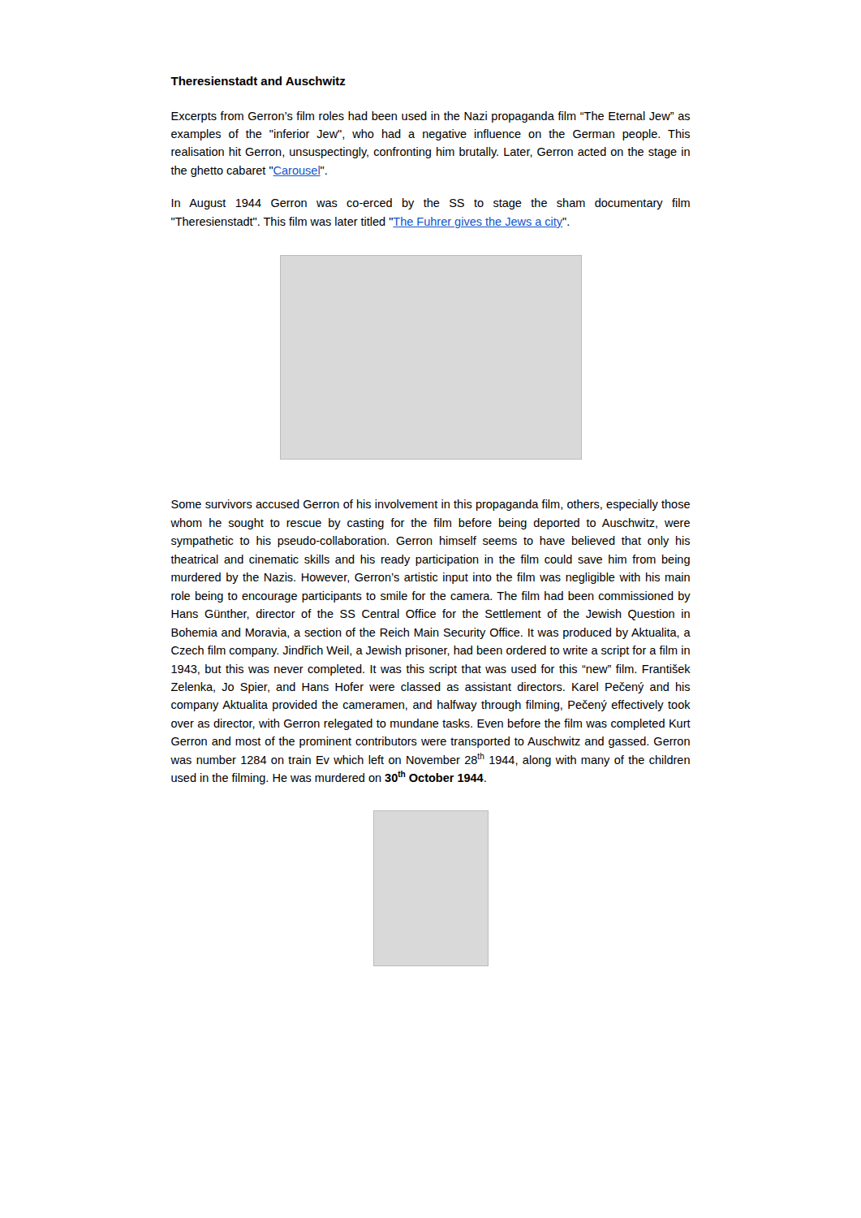Theresienstadt and Auschwitz
Excerpts from Gerron’s film roles had been used in the Nazi propaganda film “The Eternal Jew” as examples of the "inferior Jew", who had a negative influence on the German people. This realisation hit Gerron, unsuspectingly, confronting him brutally. Later, Gerron acted on the stage in the ghetto cabaret "Carousel".
In August 1944 Gerron was co-erced by the SS to stage the sham documentary film "Theresienstadt". This film was later titled "The Fuhrer gives the Jews a city".
Some survivors accused Gerron of his involvement in this propaganda film, others, especially those whom he sought to rescue by casting for the film before being deported to Auschwitz, were sympathetic to his pseudo-collaboration. Gerron himself seems to have believed that only his theatrical and cinematic skills and his ready participation in the film could save him from being murdered by the Nazis. However, Gerron’s artistic input into the film was negligible with his main role being to encourage participants to smile for the camera. The film had been commissioned by Hans Günther, director of the SS Central Office for the Settlement of the Jewish Question in Bohemia and Moravia, a section of the Reich Main Security Office. It was produced by Aktualita, a Czech film company. Jindřich Weil, a Jewish prisoner, had been ordered to write a script for a film in 1943, but this was never completed. It was this script that was used for this “new” film. František Zelenka, Jo Spier, and Hans Hofer were classed as assistant directors. Karel Pečený and his company Aktualita provided the cameramen, and halfway through filming, Pečený effectively took over as director, with Gerron relegated to mundane tasks. Even before the film was completed Kurt Gerron and most of the prominent contributors were transported to Auschwitz and gassed. Gerron was number 1284 on train Ev which left on November 28th 1944, along with many of the children used in the filming. He was murdered on 30th October 1944.